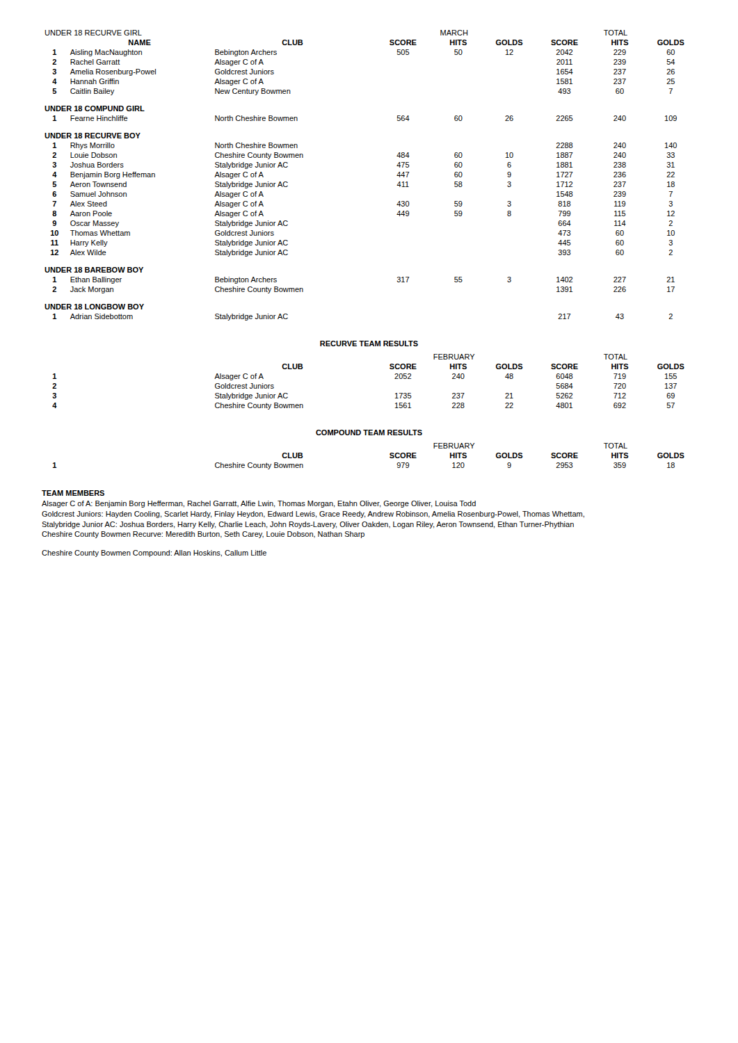| UNDER 18 RECURVE GIRL | MARCH | TOTAL |
| | NAME | CLUB | SCORE | HITS | GOLDS | SCORE | HITS | GOLDS |
| 1 | Aisling MacNaughton | Bebington Archers | 505 | 50 | 12 | 2042 | 229 | 60 |
| 2 | Rachel Garratt | Alsager C of A | | | | 2011 | 239 | 54 |
| 3 | Amelia Rosenburg-Powel | Goldcrest Juniors | | | | 1654 | 237 | 26 |
| 4 | Hannah Griffin | Alsager C of A | | | | 1581 | 237 | 25 |
| 5 | Caitlin Bailey | New Century Bowmen | | | | 493 | 60 | 7 |
| UNDER 18 COMPUND GIRL |
| 1 | Fearne Hinchliffe | North Cheshire Bowmen | 564 | 60 | 26 | 2265 | 240 | 109 |
| UNDER 18 RECURVE BOY |
| 1 | Rhys Morrillo | North Cheshire Bowmen | | | | 2288 | 240 | 140 |
| 2 | Louie Dobson | Cheshire County Bowmen | 484 | 60 | 10 | 1887 | 240 | 33 |
| 3 | Joshua Borders | Stalybridge Junior AC | 475 | 60 | 6 | 1881 | 238 | 31 |
| 4 | Benjamin Borg Heffeman | Alsager C of A | 447 | 60 | 9 | 1727 | 236 | 22 |
| 5 | Aeron Townsend | Stalybridge Junior AC | 411 | 58 | 3 | 1712 | 237 | 18 |
| 6 | Samuel Johnson | Alsager C of A | | | | 1548 | 239 | 7 |
| 7 | Alex Steed | Alsager C of A | 430 | 59 | 3 | 818 | 119 | 3 |
| 8 | Aaron Poole | Alsager C of A | 449 | 59 | 8 | 799 | 115 | 12 |
| 9 | Oscar Massey | Stalybridge Junior AC | | | | 664 | 114 | 2 |
| 10 | Thomas Whettam | Goldcrest Juniors | | | | 473 | 60 | 10 |
| 11 | Harry Kelly | Stalybridge Junior AC | | | | 445 | 60 | 3 |
| 12 | Alex Wilde | Stalybridge Junior AC | | | | 393 | 60 | 2 |
| UNDER 18 BAREBOW BOY |
| 1 | Ethan Ballinger | Bebington Archers | 317 | 55 | 3 | 1402 | 227 | 21 |
| 2 | Jack Morgan | Cheshire County Bowmen | | | | 1391 | 226 | 17 |
| UNDER 18 LONGBOW BOY |
| 1 | Adrian Sidebottom | Stalybridge Junior AC | | | | 217 | 43 | 2 |
RECURVE TEAM RESULTS
| | FEBRUARY | TOTAL |
| | | CLUB | SCORE | HITS | GOLDS | SCORE | HITS | GOLDS |
| 1 | | Alsager C of A | 2052 | 240 | 48 | 6048 | 719 | 155 |
| 2 | | Goldcrest Juniors | | | | 5684 | 720 | 137 |
| 3 | | Stalybridge Junior AC | 1735 | 237 | 21 | 5262 | 712 | 69 |
| 4 | | Cheshire County Bowmen | 1561 | 228 | 22 | 4801 | 692 | 57 |
COMPOUND TEAM RESULTS
| | FEBRUARY | TOTAL |
| | | CLUB | SCORE | HITS | GOLDS | SCORE | HITS | GOLDS |
| 1 | | Cheshire County Bowmen | 979 | 120 | 9 | 2953 | 359 | 18 |
TEAM MEMBERS
Alsager C of A: Benjamin Borg Hefferman, Rachel Garratt, Alfie Lwin, Thomas Morgan, Etahn Oliver, George Oliver, Louisa Todd
Goldcrest Juniors: Hayden Cooling, Scarlet Hardy, Finlay Heydon, Edward Lewis, Grace Reedy, Andrew Robinson, Amelia Rosenburg-Powel, Thomas Whettam,
Stalybridge Junior AC: Joshua Borders, Harry Kelly, Charlie Leach, John Royds-Lavery, Oliver Oakden, Logan Riley, Aeron Townsend, Ethan Turner-Phythian
Cheshire County Bowmen Recurve: Meredith Burton, Seth Carey, Louie Dobson, Nathan Sharp
Cheshire County Bowmen Compound: Allan Hoskins, Callum Little